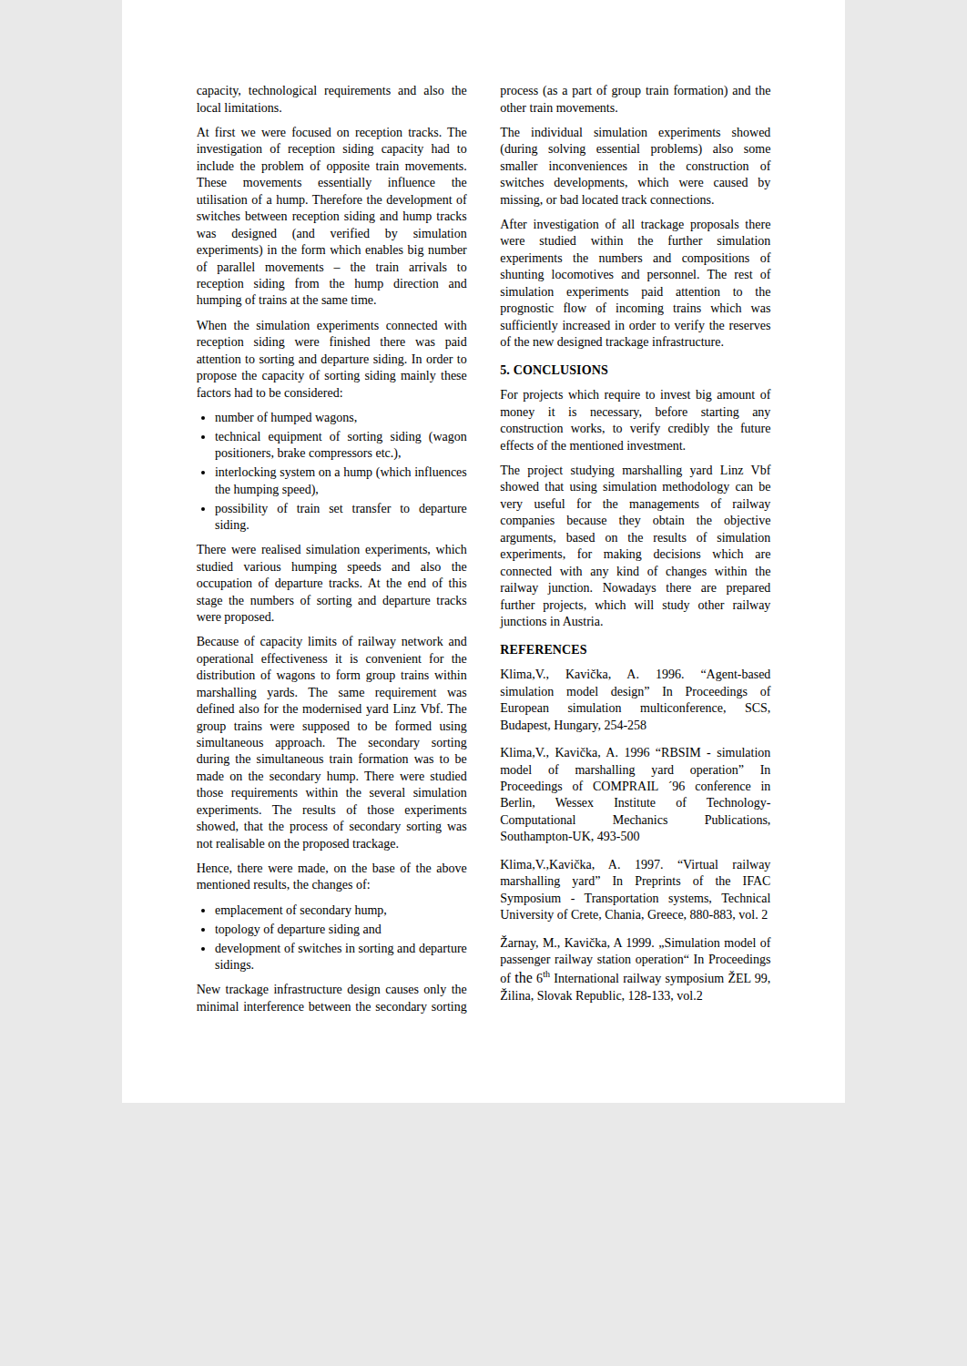capacity, technological requirements and also the local limitations.
At first we were focused on reception tracks. The investigation of reception siding capacity had to include the problem of opposite train movements. These movements essentially influence the utilisation of a hump. Therefore the development of switches between reception siding and hump tracks was designed (and verified by simulation experiments) in the form which enables big number of parallel movements – the train arrivals to reception siding from the hump direction and humping of trains at the same time.
When the simulation experiments connected with reception siding were finished there was paid attention to sorting and departure siding. In order to propose the capacity of sorting siding mainly these factors had to be considered:
number of humped wagons,
technical equipment of sorting siding (wagon positioners, brake compressors etc.),
interlocking system on a hump (which influences the humping speed),
possibility of train set transfer to departure siding.
There were realised simulation experiments, which studied various humping speeds and also the occupation of departure tracks. At the end of this stage the numbers of sorting and departure tracks were proposed.
Because of capacity limits of railway network and operational effectiveness it is convenient for the distribution of wagons to form group trains within marshalling yards. The same requirement was defined also for the modernised yard Linz Vbf. The group trains were supposed to be formed using simultaneous approach. The secondary sorting during the simultaneous train formation was to be made on the secondary hump. There were studied those requirements within the several simulation experiments. The results of those experiments showed, that the process of secondary sorting was not realisable on the proposed trackage.
Hence, there were made, on the base of the above mentioned results, the changes of:
emplacement of secondary hump,
topology of departure siding and
development of switches in sorting and departure sidings.
New trackage infrastructure design causes only the minimal interference between the secondary sorting process (as a part of group train formation) and the other train movements.
The individual simulation experiments showed (during solving essential problems) also some smaller inconveniences in the construction of switches developments, which were caused by missing, or bad located track connections.
After investigation of all trackage proposals there were studied within the further simulation experiments the numbers and compositions of shunting locomotives and personnel. The rest of simulation experiments paid attention to the prognostic flow of incoming trains which was sufficiently increased in order to verify the reserves of the new designed trackage infrastructure.
5. Conclusions
For projects which require to invest big amount of money it is necessary, before starting any construction works, to verify credibly the future effects of the mentioned investment.
The project studying marshalling yard Linz Vbf showed that using simulation methodology can be very useful for the managements of railway companies because they obtain the objective arguments, based on the results of simulation experiments, for making decisions which are connected with any kind of changes within the railway junction. Nowadays there are prepared further projects, which will study other railway junctions in Austria.
References
Klima,V., Kavička, A. 1996. “Agent-based simulation model design” In Proceedings of European simulation multiconference, SCS, Budapest, Hungary, 254-258
Klima,V., Kavička, A. 1996 “RBSIM - simulation model of marshalling yard operation” In Proceedings of COMPRAIL ´96 conference in Berlin, Wessex Institute of Technology-Computational Mechanics Publications, Southampton-UK, 493-500
Klima,V.,Kavička, A. 1997. “Virtual railway marshalling yard” In Preprints of the IFAC Symposium - Transportation systems, Technical University of Crete, Chania, Greece, 880-883, vol. 2
Žarnay, M., Kavička, A 1999. „Simulation model of passenger railway station operation“ In Proceedings of the 6th International railway symposium ŽEL 99, Žilina, Slovak Republic, 128-133, vol.2